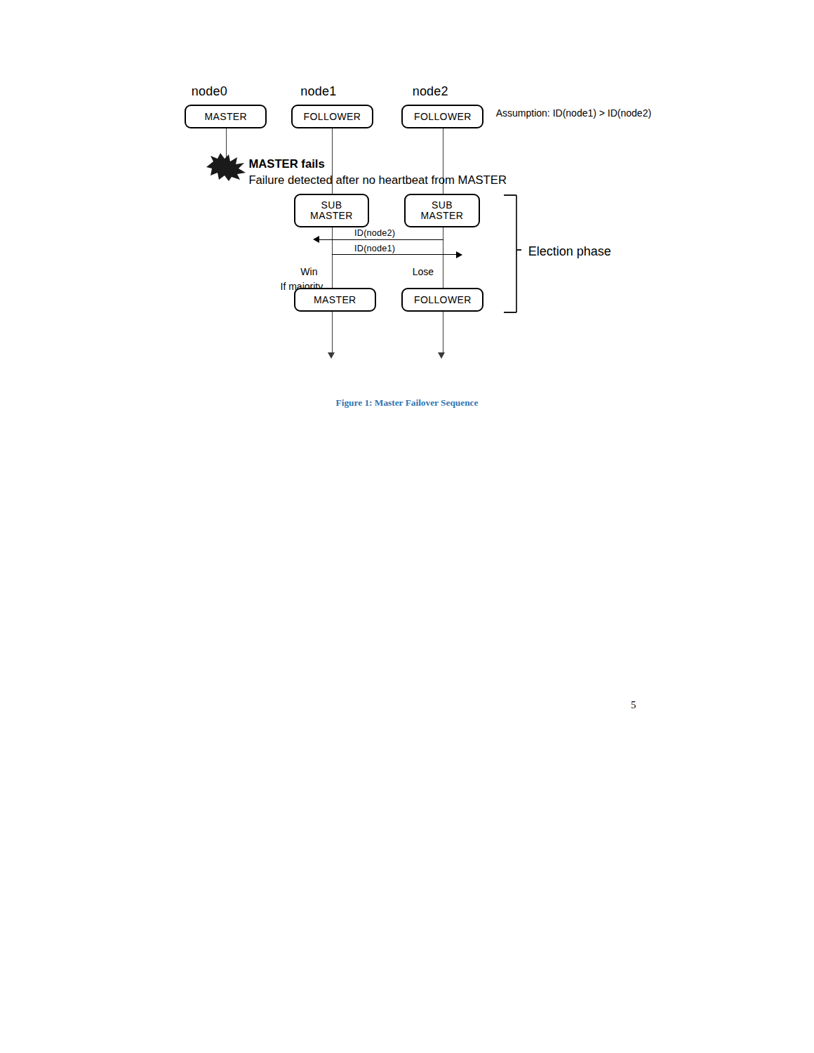node0
node1
node2
Assumption: ID(node1) > ID(node2)
MASTER
FOLLOWER
FOLLOWER
MASTER fails
Failure detected after no heartbeat from MASTER
SUB
MASTER
SUB
MASTER
ID(node2)
ID(node1)
Win
Lose
If majority
MASTER
FOLLOWER
Election phase
Figure 1: Master Failover Sequence
5